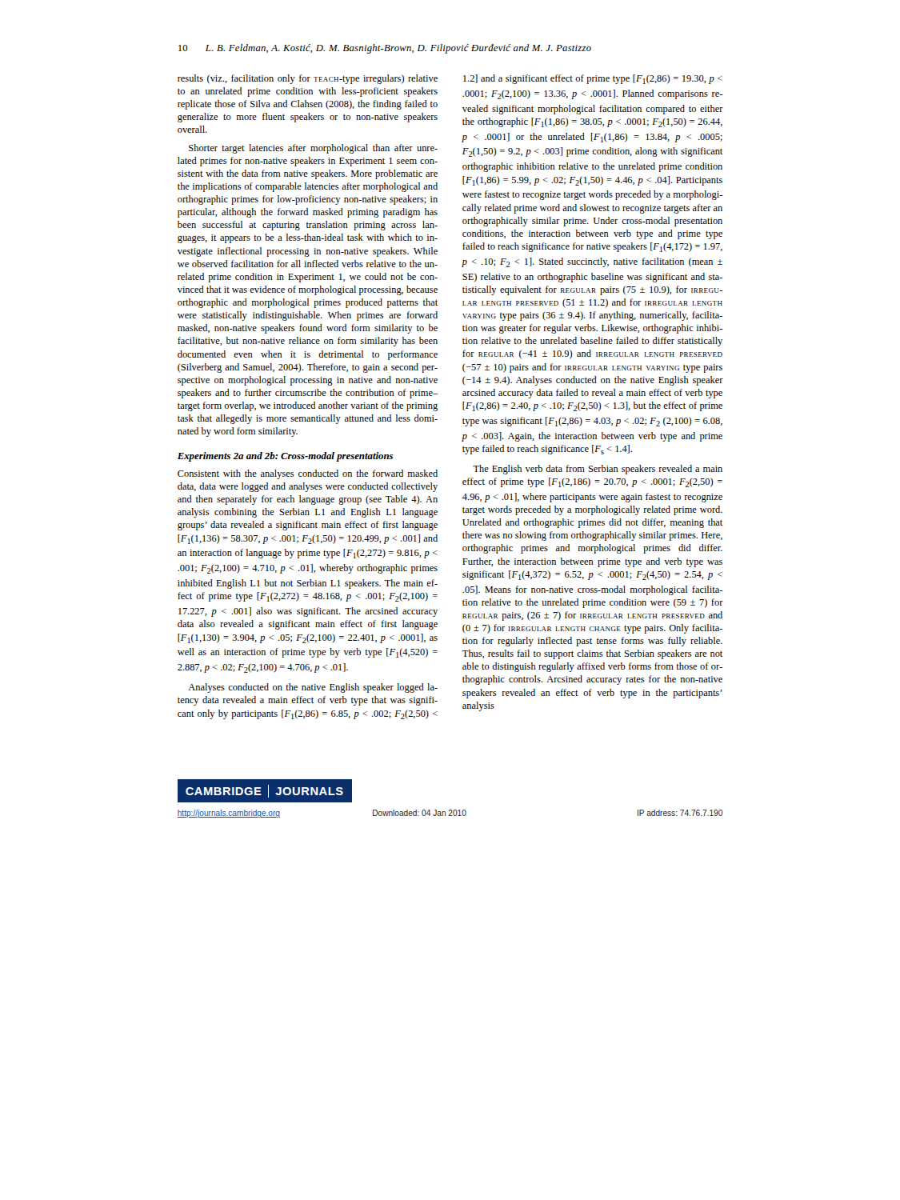10 L. B. Feldman, A. Kostić, D. M. Basnight-Brown, D. Filipović Đurđević and M. J. Pastizzo
results (viz., facilitation only for teach-type irregulars) relative to an unrelated prime condition with less-proficient speakers replicate those of Silva and Clahsen (2008), the finding failed to generalize to more fluent speakers or to non-native speakers overall.
Shorter target latencies after morphological than after unrelated primes for non-native speakers in Experiment 1 seem consistent with the data from native speakers. More problematic are the implications of comparable latencies after morphological and orthographic primes for low-proficiency non-native speakers; in particular, although the forward masked priming paradigm has been successful at capturing translation priming across languages, it appears to be a less-than-ideal task with which to investigate inflectional processing in non-native speakers. While we observed facilitation for all inflected verbs relative to the unrelated prime condition in Experiment 1, we could not be convinced that it was evidence of morphological processing, because orthographic and morphological primes produced patterns that were statistically indistinguishable. When primes are forward masked, non-native speakers found word form similarity to be facilitative, but non-native reliance on form similarity has been documented even when it is detrimental to performance (Silverberg and Samuel, 2004). Therefore, to gain a second perspective on morphological processing in native and non-native speakers and to further circumscribe the contribution of prime–target form overlap, we introduced another variant of the priming task that allegedly is more semantically attuned and less dominated by word form similarity.
Experiments 2a and 2b: Cross-modal presentations
Consistent with the analyses conducted on the forward masked data, data were logged and analyses were conducted collectively and then separately for each language group (see Table 4). An analysis combining the Serbian L1 and English L1 language groups’ data revealed a significant main effect of first language [F1(1,136) = 58.307, p < .001; F2(1,50) = 120.499, p < .001] and an interaction of language by prime type [F1(2,272) = 9.816, p < .001; F2(2,100) = 4.710, p < .01], whereby orthographic primes inhibited English L1 but not Serbian L1 speakers. The main effect of prime type [F1(2,272) = 48.168, p < .001; F2(2,100) = 17.227, p < .001] also was significant. The arcsined accuracy data also revealed a significant main effect of first language [F1(1,130) = 3.904, p < .05; F2(2,100) = 22.401, p < .0001], as well as an interaction of prime type by verb type [F1(4,520) = 2.887, p < .02; F2(2,100) = 4.706, p < .01].
Analyses conducted on the native English speaker logged latency data revealed a main effect of verb type that was significant only by participants [F1(2,86) = 6.85, p < .002; F2(2,50) < 1.2] and a significant effect of prime type [F1(2,86) = 19.30, p < .0001; F2(2,100) = 13.36, p < .0001]. Planned comparisons revealed significant morphological facilitation compared to either the orthographic [F1(1,86) = 38.05, p < .0001; F2(1,50) = 26.44, p < .0001] or the unrelated [F1(1,86) = 13.84, p < .0005; F2(1,50) = 9.2, p < .003] prime condition, along with significant orthographic inhibition relative to the unrelated prime condition [F1(1,86) = 5.99, p < .02; F2(1,50) = 4.46, p < .04]. Participants were fastest to recognize target words preceded by a morphologically related prime word and slowest to recognize targets after an orthographically similar prime. Under cross-modal presentation conditions, the interaction between verb type and prime type failed to reach significance for native speakers [F1(4,172) = 1.97, p < .10; F2 < 1]. Stated succinctly, native facilitation (mean ± SE) relative to an orthographic baseline was significant and statistically equivalent for regular pairs (75 ± 10.9), for irregular length preserved (51 ± 11.2) and for irregular length varying type pairs (36 ± 9.4). If anything, numerically, facilitation was greater for regular verbs. Likewise, orthographic inhibition relative to the unrelated baseline failed to differ statistically for regular (−41 ± 10.9) and irregular length preserved (−57 ± 10) pairs and for irregular length varying type pairs (−14 ± 9.4). Analyses conducted on the native English speaker arcsined accuracy data failed to reveal a main effect of verb type [F1(2,86) = 2.40, p < .10; F2(2,50) < 1.3], but the effect of prime type was significant [F1(2,86) = 4.03, p < .02; F2 (2,100) = 6.08, p < .003]. Again, the interaction between verb type and prime type failed to reach significance [Fs < 1.4].
The English verb data from Serbian speakers revealed a main effect of prime type [F1(2,186) = 20.70, p < .0001; F2(2,50) = 4.96, p < .01], where participants were again fastest to recognize target words preceded by a morphologically related prime word. Unrelated and orthographic primes did not differ, meaning that there was no slowing from orthographically similar primes. Here, orthographic primes and morphological primes did differ. Further, the interaction between prime type and verb type was significant [F1(4,372) = 6.52, p < .0001; F2(4,50) = 2.54, p < .05]. Means for non-native cross-modal morphological facilitation relative to the unrelated prime condition were (59 ± 7) for regular pairs, (26 ± 7) for irregular length preserved and (0 ± 7) for irregular length change type pairs. Only facilitation for regularly inflected past tense forms was fully reliable. Thus, results fail to support claims that Serbian speakers are not able to distinguish regularly affixed verb forms from those of orthographic controls. Arcsined accuracy rates for the non-native speakers revealed an effect of verb type in the participants’ analysis
CAMBRIDGE JOURNALS
http://journals.cambridge.org Downloaded: 04 Jan 2010 IP address: 74.76.7.190